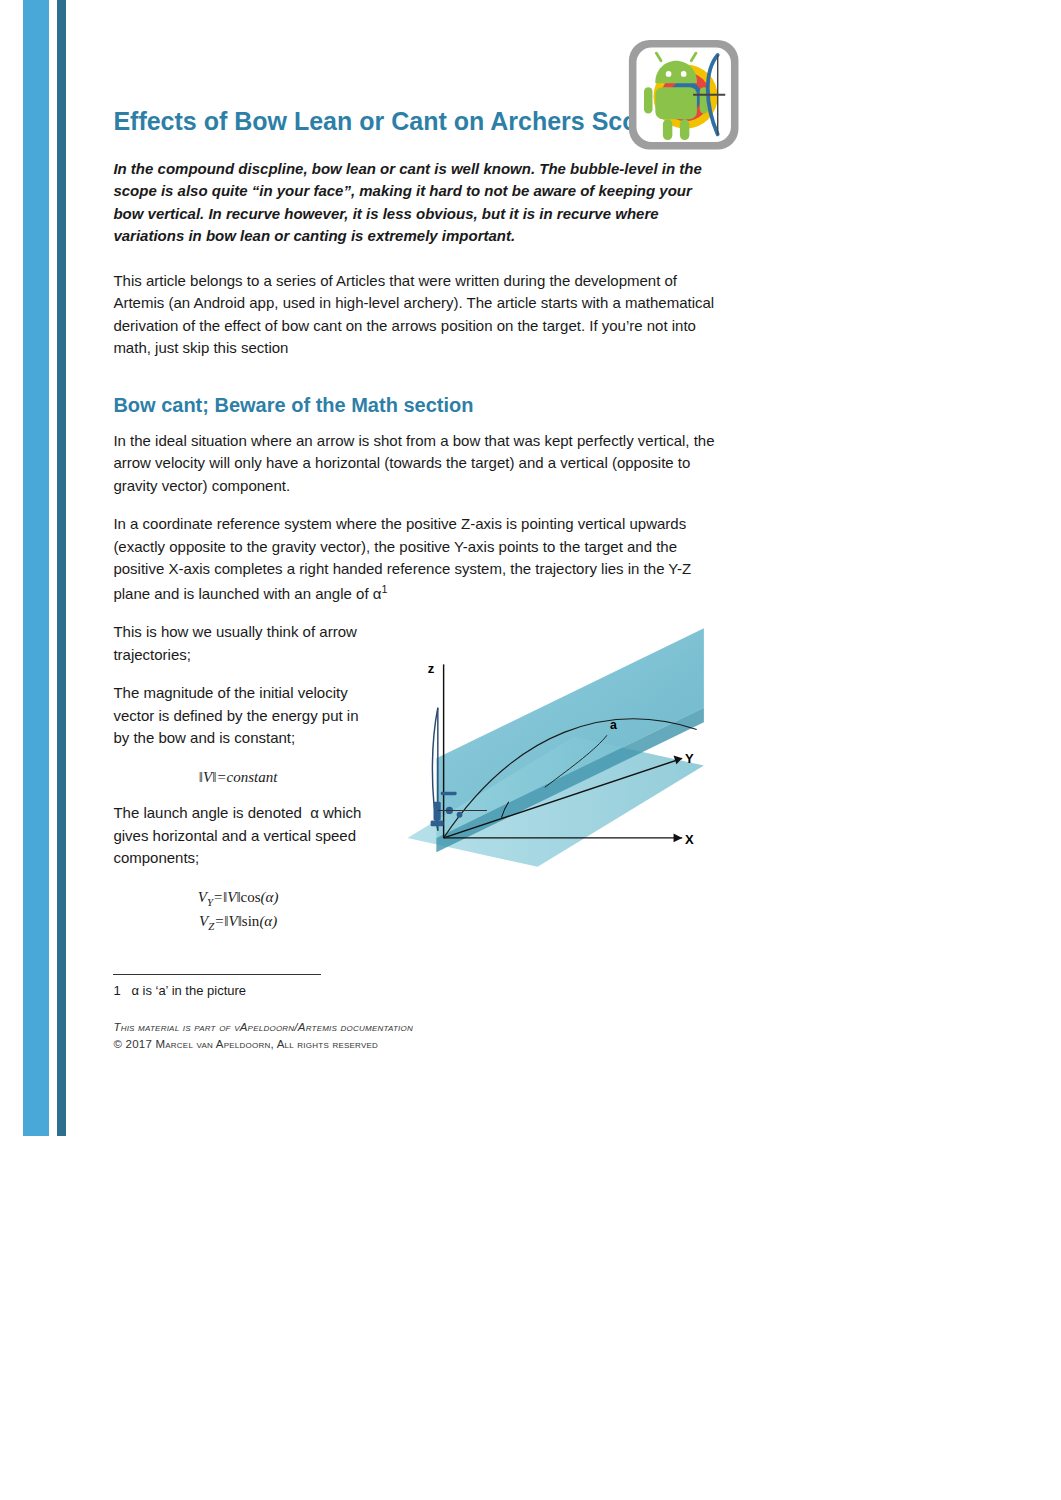Effects of Bow Lean or Cant on Archers Score
In the compound discpline, bow lean or cant is well known. The bubble-level in the scope is also quite “in your face”, making it hard to not be aware of keeping your bow vertical. In recurve however, it is less obvious, but it is in recurve where variations in bow lean or canting is extremely important.
This article belongs to a series of Articles that were written during the development of Artemis (an Android app, used in high-level archery). The article starts with a mathematical derivation of the effect of bow cant on the arrows position on the target. If you’re not into math, just skip this section
Bow cant; Beware of the Math section
In the ideal situation where an arrow is shot from a bow that was kept perfectly vertical, the arrow velocity will only have a horizontal (towards the target) and a vertical (opposite to gravity vector) component.
In a coordinate reference system where the positive Z-axis is pointing vertical upwards (exactly opposite to the gravity vector), the positive Y-axis points to the target and the positive X-axis completes a right handed reference system, the trajectory lies in the Y-Z plane and is launched with an angle of α1
z Y X a
This is how we usually think of arrow trajectories;
The magnitude of the initial velocity vector is defined by the energy put in by the bow and is constant;
‖V‖=constant
The launch angle is denoted α which gives horizontal and a vertical speed components;
VY=‖V‖cos(α)
VZ=‖V‖sin(α)
1α is ‘a’ in the picture
This material is part of vApeldoorn/Artemis documentation
© 2017 Marcel van Apeldoorn, All rights reserved